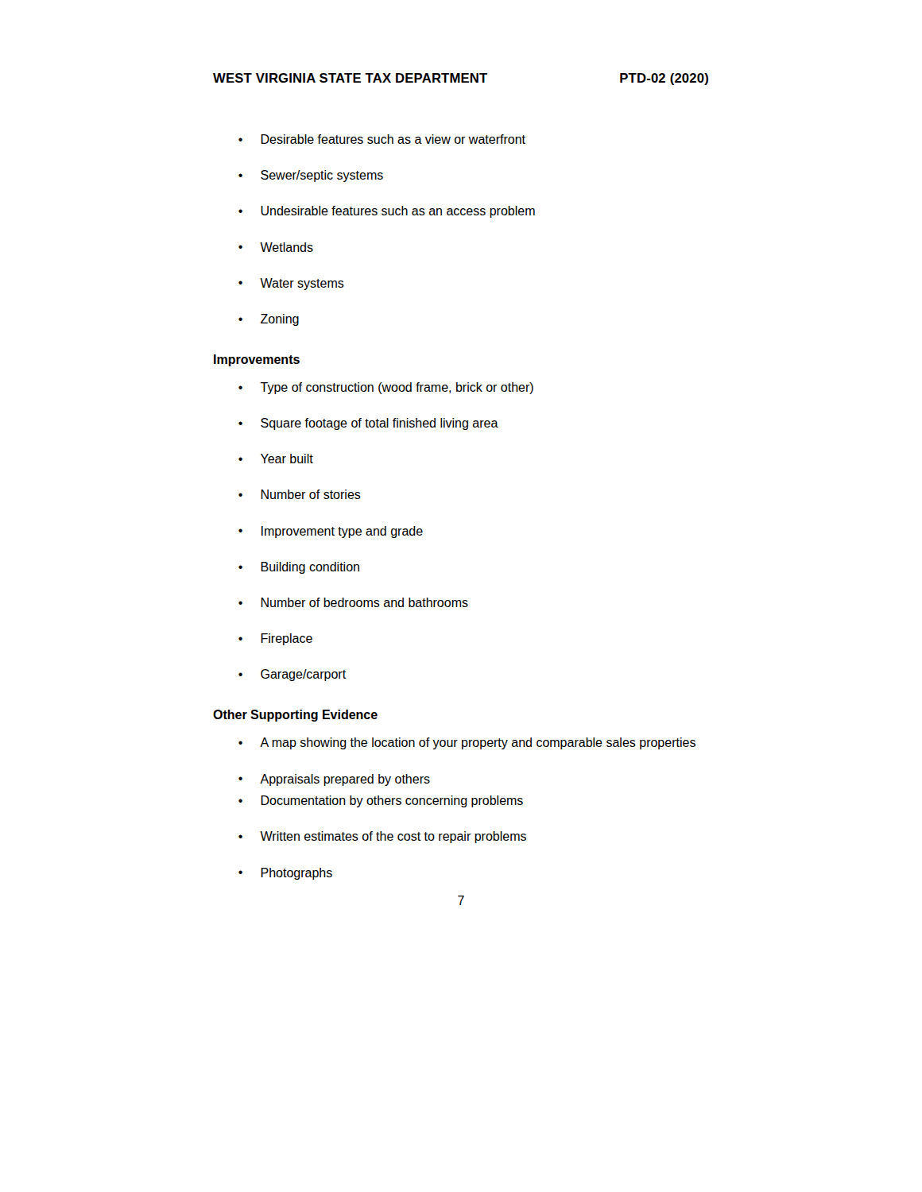WEST VIRGINIA STATE TAX DEPARTMENT PTD-02 (2020)
Desirable features such as a view or waterfront
Sewer/septic systems
Undesirable features such as an access problem
Wetlands
Water systems
Zoning
Improvements
Type of construction (wood frame, brick or other)
Square footage of total finished living area
Year built
Number of stories
Improvement type and grade
Building condition
Number of bedrooms and bathrooms
Fireplace
Garage/carport
Other Supporting Evidence
A map showing the location of your property and comparable sales properties
Appraisals prepared by others
Documentation by others concerning problems
Written estimates of the cost to repair problems
Photographs
7